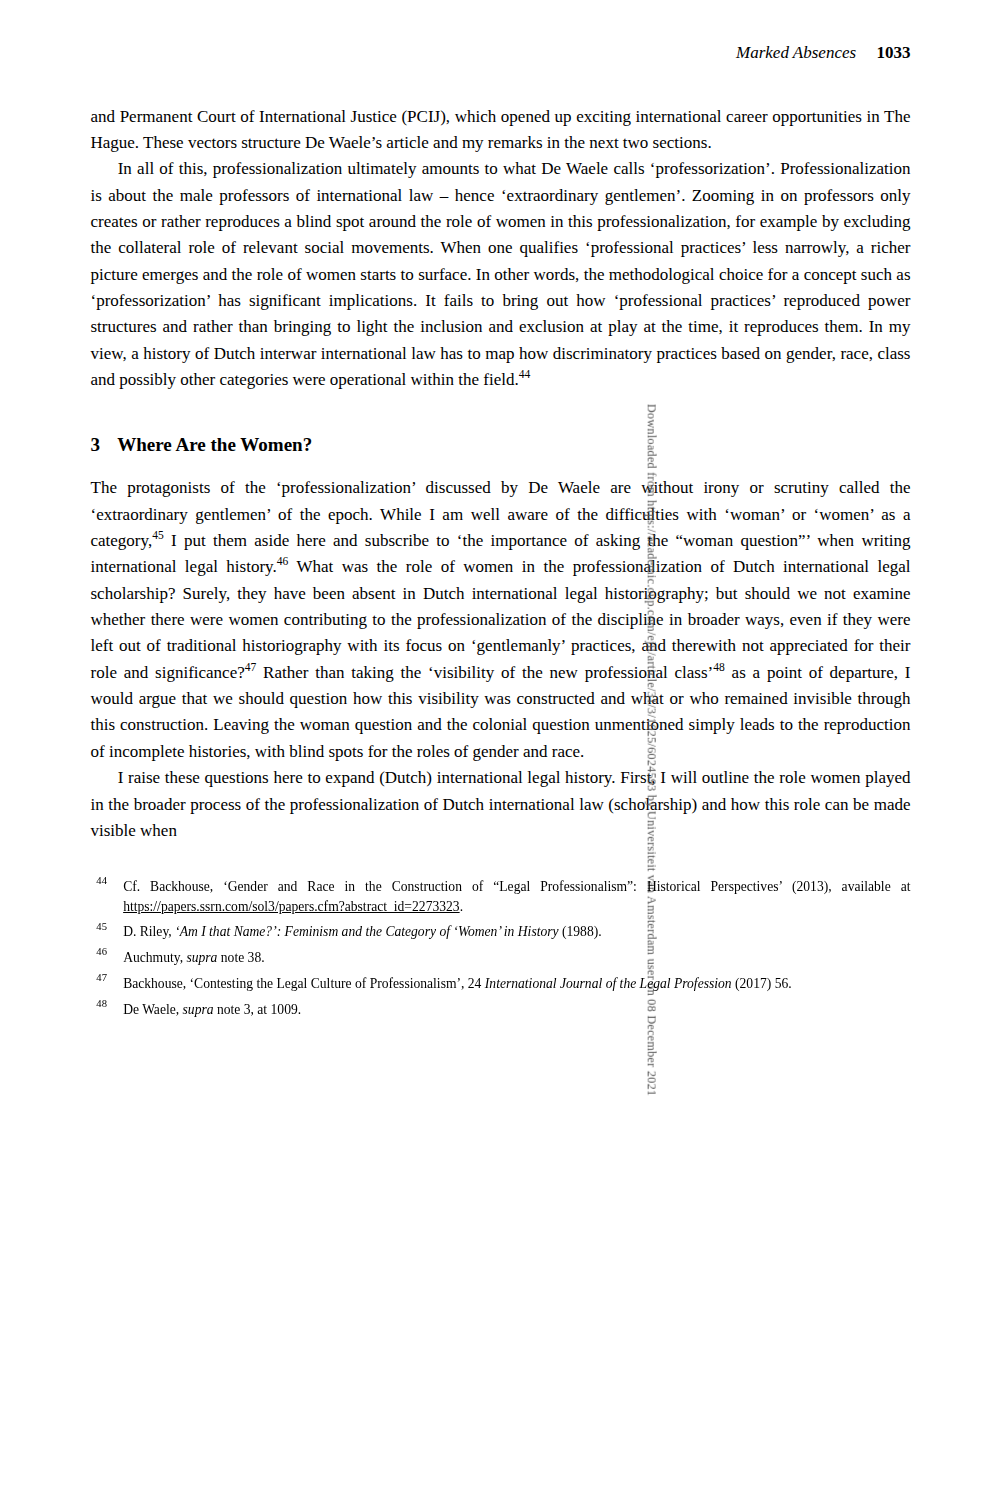Downloaded from https://academic.oup.com/ejil/article/31/3/1025/6024593 by Universiteit van Amsterdam user on 08 December 2021
Marked Absences 1033
and Permanent Court of International Justice (PCIJ), which opened up exciting international career opportunities in The Hague. These vectors structure De Waele’s article and my remarks in the next two sections.
In all of this, professionalization ultimately amounts to what De Waele calls ‘professorization’. Professionalization is about the male professors of international law – hence ‘extraordinary gentlemen’. Zooming in on professors only creates or rather reproduces a blind spot around the role of women in this professionalization, for example by excluding the collateral role of relevant social movements. When one qualifies ‘professional practices’ less narrowly, a richer picture emerges and the role of women starts to surface. In other words, the methodological choice for a concept such as ‘professorization’ has significant implications. It fails to bring out how ‘professional practices’ reproduced power structures and rather than bringing to light the inclusion and exclusion at play at the time, it reproduces them. In my view, a history of Dutch interwar international law has to map how discriminatory practices based on gender, race, class and possibly other categories were operational within the field.44
3 Where Are the Women?
The protagonists of the ‘professionalization’ discussed by De Waele are without irony or scrutiny called the ‘extraordinary gentlemen’ of the epoch. While I am well aware of the difficulties with ‘woman’ or ‘women’ as a category,45 I put them aside here and subscribe to ‘the importance of asking the “woman question”’ when writing international legal history.46 What was the role of women in the professionalization of Dutch international legal scholarship? Surely, they have been absent in Dutch international legal historiography; but should we not examine whether there were women contributing to the professionalization of the discipline in broader ways, even if they were left out of traditional historiography with its focus on ‘gentlemanly’ practices, and therewith not appreciated for their role and significance?47 Rather than taking the ‘visibility of the new professional class’48 as a point of departure, I would argue that we should question how this visibility was constructed and what or who remained invisible through this construction. Leaving the woman question and the colonial question unmentioned simply leads to the reproduction of incomplete histories, with blind spots for the roles of gender and race.
I raise these questions here to expand (Dutch) international legal history. First, I will outline the role women played in the broader process of the professionalization of Dutch international law (scholarship) and how this role can be made visible when
Cf. Backhouse, ‘Gender and Race in the Construction of “Legal Professionalism”: Historical Perspectives’ (2013), available at https://papers.ssrn.com/sol3/papers.cfm?abstract_id=2273323.
D. Riley, ‘Am I that Name?’: Feminism and the Category of ‘Women’ in History (1988).
Auchmuty, supra note 38.
Backhouse, ‘Contesting the Legal Culture of Professionalism’, 24 International Journal of the Legal Profession (2017) 56.
De Waele, supra note 3, at 1009.